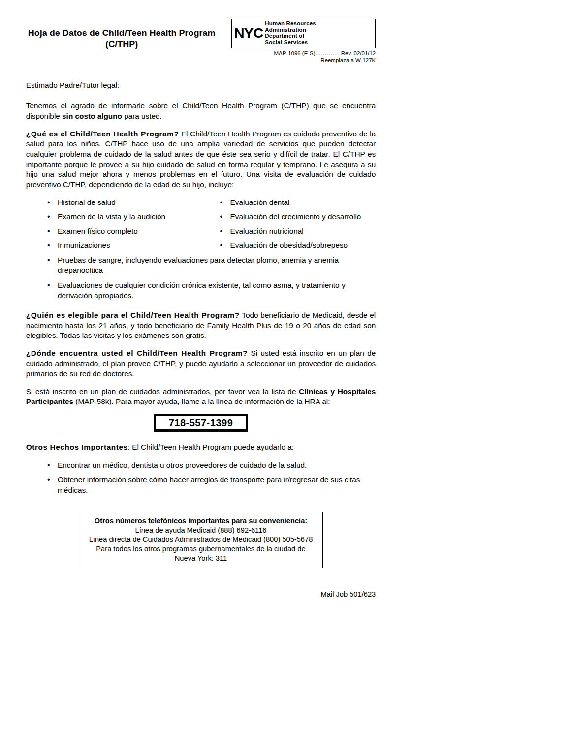Hoja de Datos de Child/Teen Health Program
(C/THP)
NYC
Human Resources Administration Department of Social Services
MAP-1096 (E-S)…………. Rev. 02/01/12
Reemplaza a W-127K
Estimado Padre/Tutor legal:
Tenemos el agrado de informarle sobre el Child/Teen Health Program (C/THP) que se encuentra disponible sin costo alguno para usted.
¿Qué es el Child/Teen Health Program? El Child/Teen Health Program es cuidado preventivo de la salud para los niños. C/THP hace uso de una amplia variedad de servicios que pueden detectar cualquier problema de cuidado de la salud antes de que éste sea serio y difícil de tratar. El C/THP es importante porque le provee a su hijo cuidado de salud en forma regular y temprano. Le asegura a su hijo una salud mejor ahora y menos problemas en el futuro. Una visita de evaluación de cuidado preventivo C/THP, dependiendo de la edad de su hijo, incluye:
Historial de salud
Evaluación dental
Examen de la vista y la audición
Evaluación del crecimiento y desarrollo
Examen físico completo
Evaluación nutricional
Inmunizaciones
Evaluación de obesidad/sobrepeso
Pruebas de sangre, incluyendo evaluaciones para detectar plomo, anemia y anemia drepanocítica
Evaluaciones de cualquier condición crónica existente, tal como asma, y tratamiento y derivación apropiados.
¿Quién es elegible para el Child/Teen Health Program? Todo beneficiario de Medicaid, desde el nacimiento hasta los 21 años, y todo beneficiario de Family Health Plus de 19 o 20 años de edad son elegibles. Todas las visitas y los exámenes son gratis.
¿Dónde encuentra usted el Child/Teen Health Program? Si usted está inscrito en un plan de cuidado administrado, el plan provee C/THP, y puede ayudarlo a seleccionar un proveedor de cuidados primarios de su red de doctores.
Si está inscrito en un plan de cuidados administrados, por favor vea la lista de Clínicas y Hospitales Participantes (MAP-58k). Para mayor ayuda, llame a la línea de información de la HRA al:
718-557-1399
Otros Hechos Importantes: El Child/Teen Health Program puede ayudarlo a:
Encontrar un médico, dentista u otros proveedores de cuidado de la salud.
Obtener información sobre cómo hacer arreglos de transporte para ir/regresar de sus citas médicas.
Otros números telefónicos importantes para su conveniencia:
Línea de ayuda Medicaid (888) 692-6116
Línea directa de Cuidados Administrados de Medicaid (800) 505-5678
Para todos los otros programas gubernamentales de la ciudad de Nueva York: 311
Mail Job 501/623